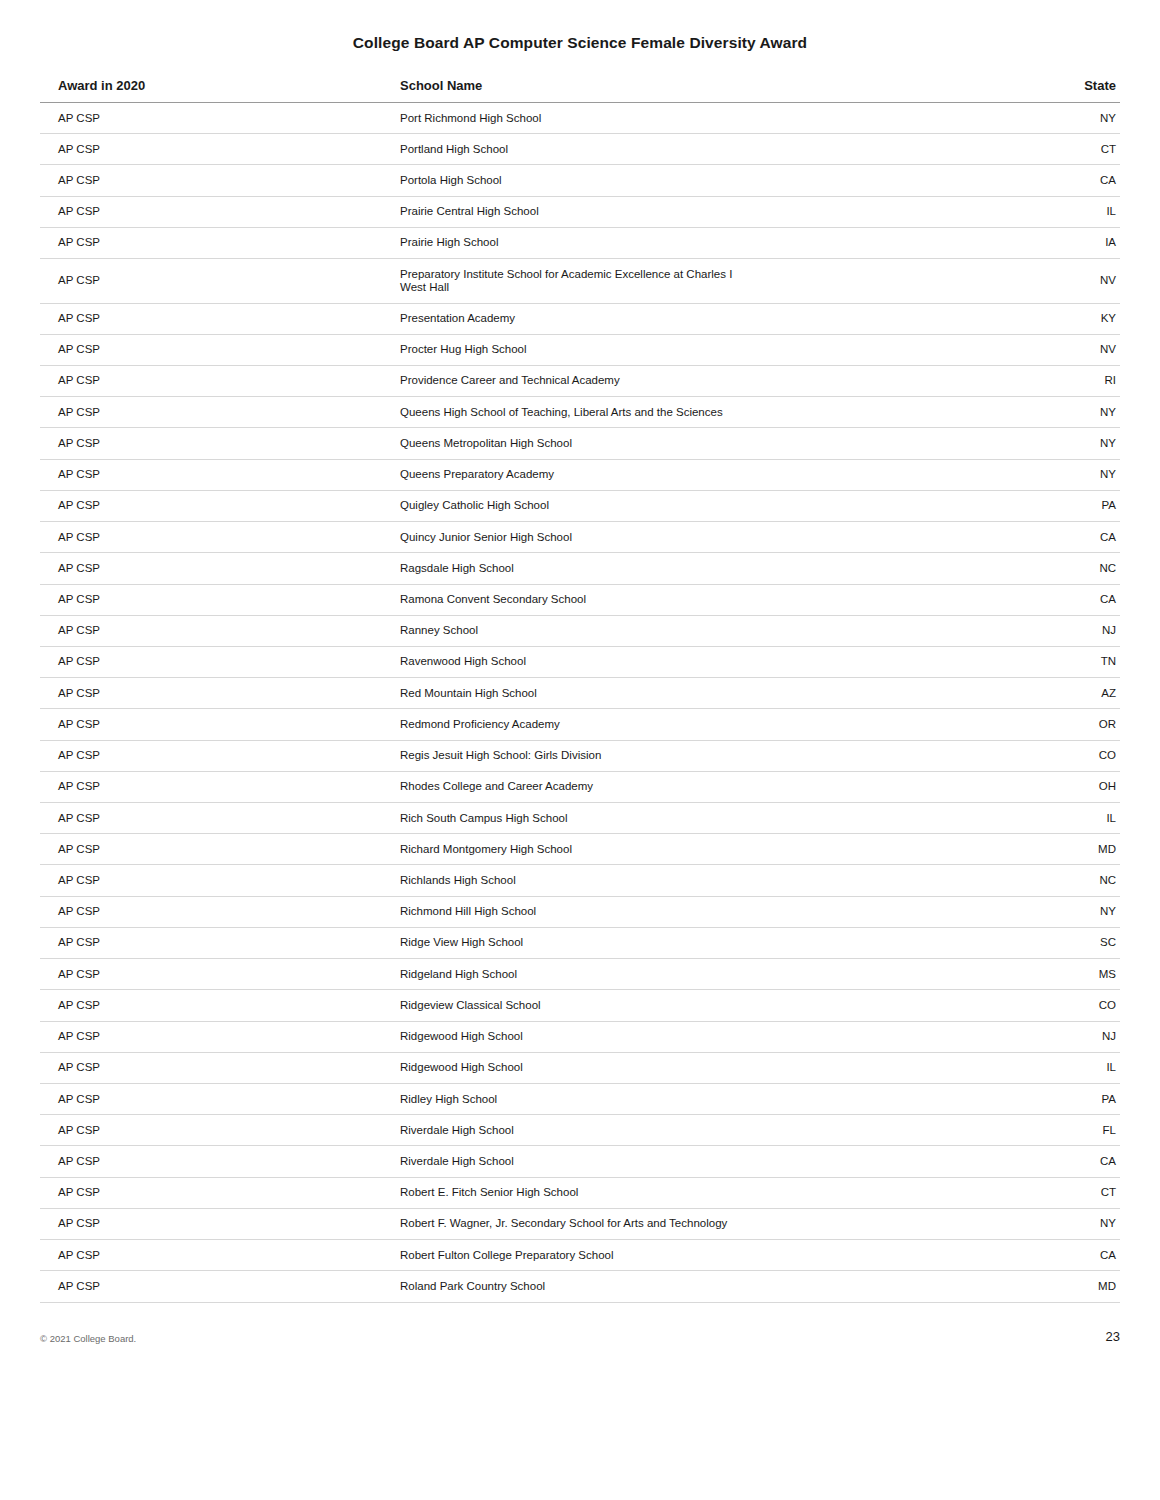College Board AP Computer Science Female Diversity Award
| Award in 2020 | School Name | State |
| --- | --- | --- |
| AP CSP | Port Richmond High School | NY |
| AP CSP | Portland High School | CT |
| AP CSP | Portola High School | CA |
| AP CSP | Prairie Central High School | IL |
| AP CSP | Prairie High School | IA |
| AP CSP | Preparatory Institute School for Academic Excellence at Charles I West Hall | NV |
| AP CSP | Presentation Academy | KY |
| AP CSP | Procter Hug High School | NV |
| AP CSP | Providence Career and Technical Academy | RI |
| AP CSP | Queens High School of Teaching, Liberal Arts and the Sciences | NY |
| AP CSP | Queens Metropolitan High School | NY |
| AP CSP | Queens Preparatory Academy | NY |
| AP CSP | Quigley Catholic High School | PA |
| AP CSP | Quincy Junior Senior High School | CA |
| AP CSP | Ragsdale High School | NC |
| AP CSP | Ramona Convent Secondary School | CA |
| AP CSP | Ranney School | NJ |
| AP CSP | Ravenwood High School | TN |
| AP CSP | Red Mountain High School | AZ |
| AP CSP | Redmond Proficiency Academy | OR |
| AP CSP | Regis Jesuit High School: Girls Division | CO |
| AP CSP | Rhodes College and Career Academy | OH |
| AP CSP | Rich South Campus High School | IL |
| AP CSP | Richard Montgomery High School | MD |
| AP CSP | Richlands High School | NC |
| AP CSP | Richmond Hill High School | NY |
| AP CSP | Ridge View High School | SC |
| AP CSP | Ridgeland High School | MS |
| AP CSP | Ridgeview Classical School | CO |
| AP CSP | Ridgewood High School | NJ |
| AP CSP | Ridgewood High School | IL |
| AP CSP | Ridley High School | PA |
| AP CSP | Riverdale High School | FL |
| AP CSP | Riverdale High School | CA |
| AP CSP | Robert E. Fitch Senior High School | CT |
| AP CSP | Robert F. Wagner, Jr. Secondary School for Arts and Technology | NY |
| AP CSP | Robert Fulton College Preparatory School | CA |
| AP CSP | Roland Park Country School | MD |
© 2021 College Board.
23